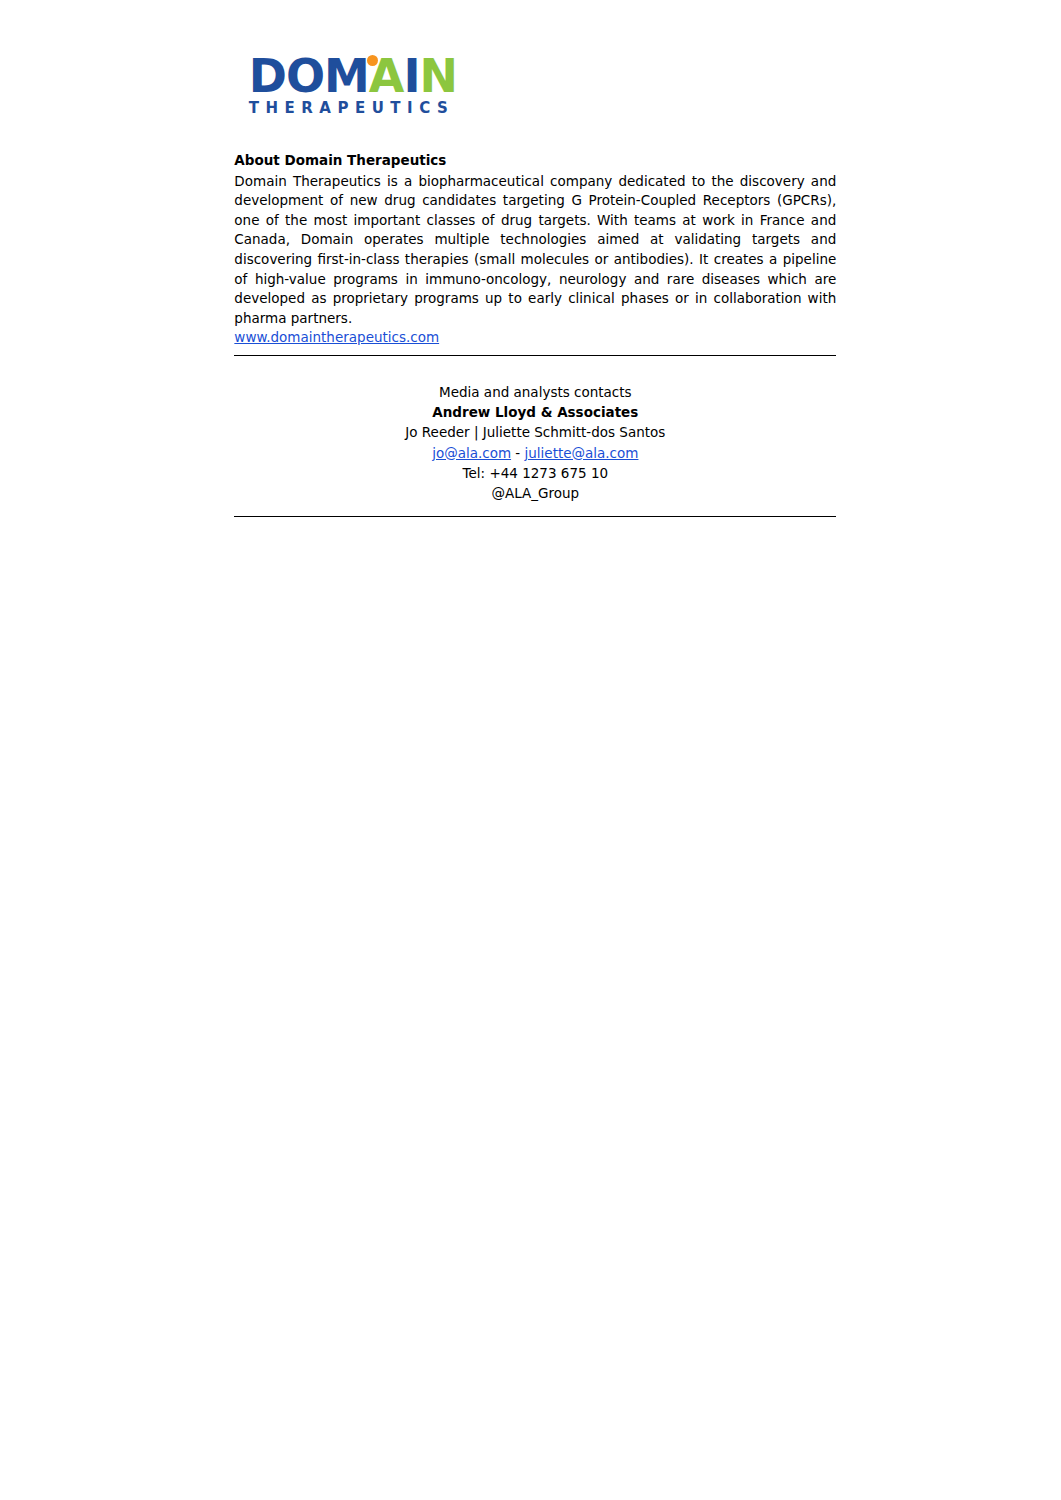DOMAIN
THERAPEUTICS
About Domain Therapeutics
Domain Therapeutics is a biopharmaceutical company dedicated to the discovery and development of new drug candidates targeting G Protein-Coupled Receptors (GPCRs), one of the most important classes of drug targets. With teams at work in France and Canada, Domain operates multiple technologies aimed at validating targets and discovering first-in-class therapies (small molecules or antibodies). It creates a pipeline of high-value programs in immuno-oncology, neurology and rare diseases which are developed as proprietary programs up to early clinical phases or in collaboration with pharma partners.
www.domaintherapeutics.com
Media and analysts contacts
Andrew Lloyd & Associates
Jo Reeder | Juliette Schmitt-dos Santos
jo@ala.com - juliette@ala.com
Tel: +44 1273 675 10
@ALA_Group